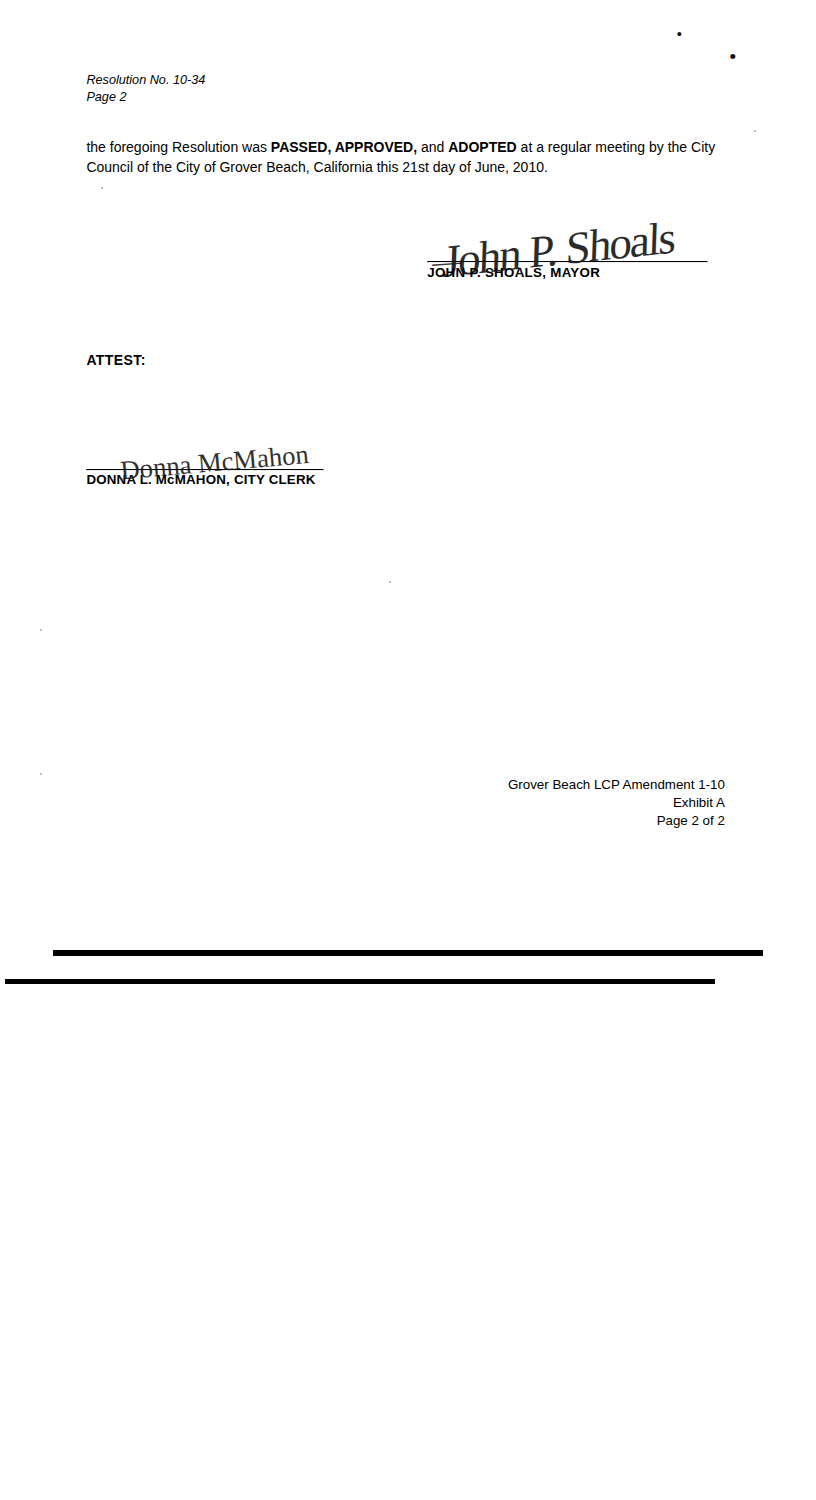• •
Resolution No. 10-34
Page 2
the foregoing Resolution was PASSED, APPROVED, and ADOPTED at a regular meeting by the City Council of the City of Grover Beach, California this 21st day of June, 2010.
John P. Shoals
JOHN P. SHOALS, MAYOR
—
ATTEST:
Donna McMahon
DONNA L. McMAHON, CITY CLERK
Grover Beach LCP Amendment 1-10
Exhibit A
Page 2 of 2